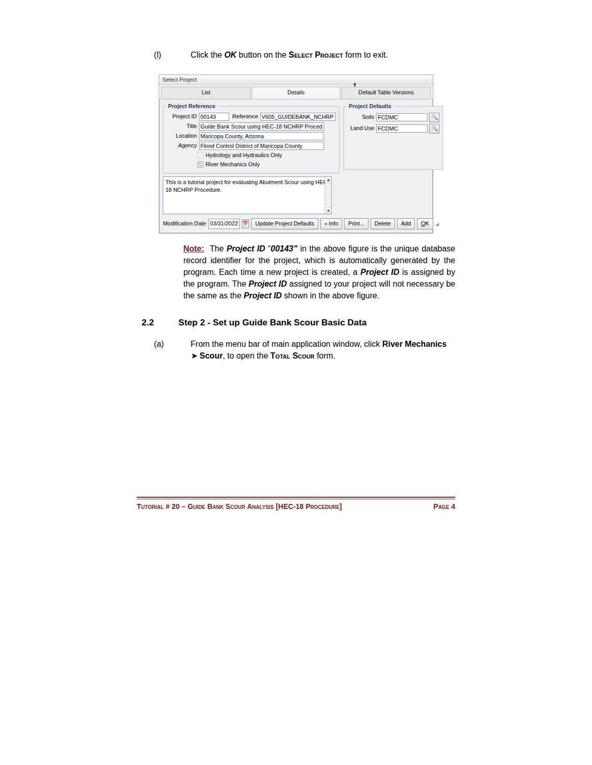(l)
Click the OK button on the Select Project form to exit.
Select Project
List
Details
Default Table Versions
Project Reference
Project ID Reference
Title
Location
Agency
Hydrology and Hydraulics Only
River Mechanics Only
Project Defaults
Soils 🔍
Land Use 🔍
This is a tutorial project for evaluating Abutment Scour using HEC-18 NCHRP Procedure.
▲
▼
Modification Date 03/31/2022 📅 Update Project Defaults Info Print... Delete Add OK ◢
Note: The Project ID “00143” in the above figure is the unique database record identifier for the project, which is automatically generated by the program. Each time a new project is created, a Project ID is assigned by the program. The Project ID assigned to your project will not necessary be the same as the Project ID shown in the above figure.
2.2 Step 2 - Set up Guide Bank Scour Basic Data
(a)
From the menu bar of main application window, click River Mechanics ➤ Scour, to open the Total Scour form.
Tutorial # 20 – Guide Bank Scour Analysis [HEC-18 Procedure] Page 4